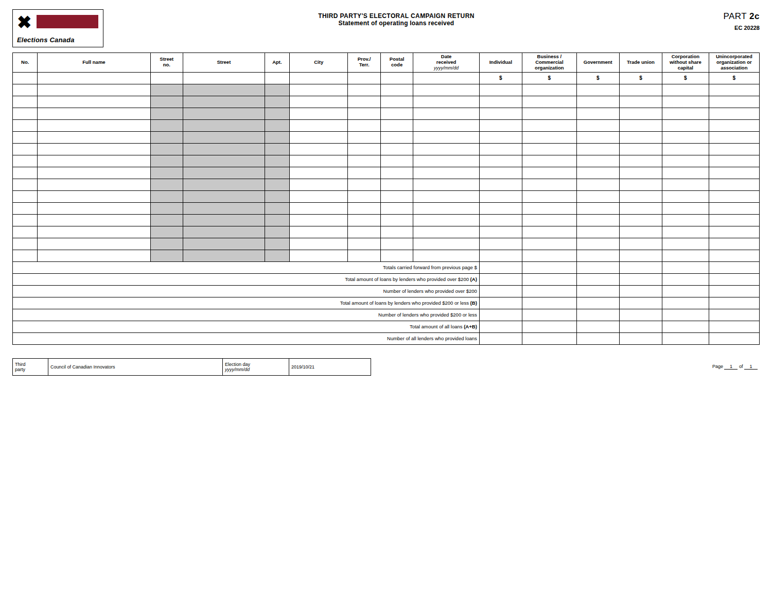✖
Elections Canada
THIRD PARTY'S ELECTORAL CAMPAIGN RETURN
Statement of operating loans received
PART 2c
EC 20228
| No. | Full name | Street no. | Street | Apt. | City | Prov./ Terr. | Postal code | Date received yyyy/mm/dd | Individual | Business / Commercial organization | Government | Trade union | Corporation without share capital | Unincorporated organization or association |
| --- | --- | --- | --- | --- | --- | --- | --- | --- | --- | --- | --- | --- | --- | --- |
| | | | | | | | | | $ | $ | $ | $ | $ | $ |
| Totals carried forward from previous page $ | | | | | | |
| Total amount of loans by lenders who provided over $200 (A) | | | | | | |
| Number of lenders who provided over $200 | | | | | | |
| Total amount of loans by lenders who provided $200 or less (B) | | | | | | |
| Number of lenders who provided $200 or less | | | | | | |
| Total amount of all loans (A+B) | | | | | | |
| Number of all lenders who provided loans | | | | | | |
| Third party | Council of Canadian Innovators | Election day yyyy/mm/dd | 2019/10/21 | | Page 1 of 1 |